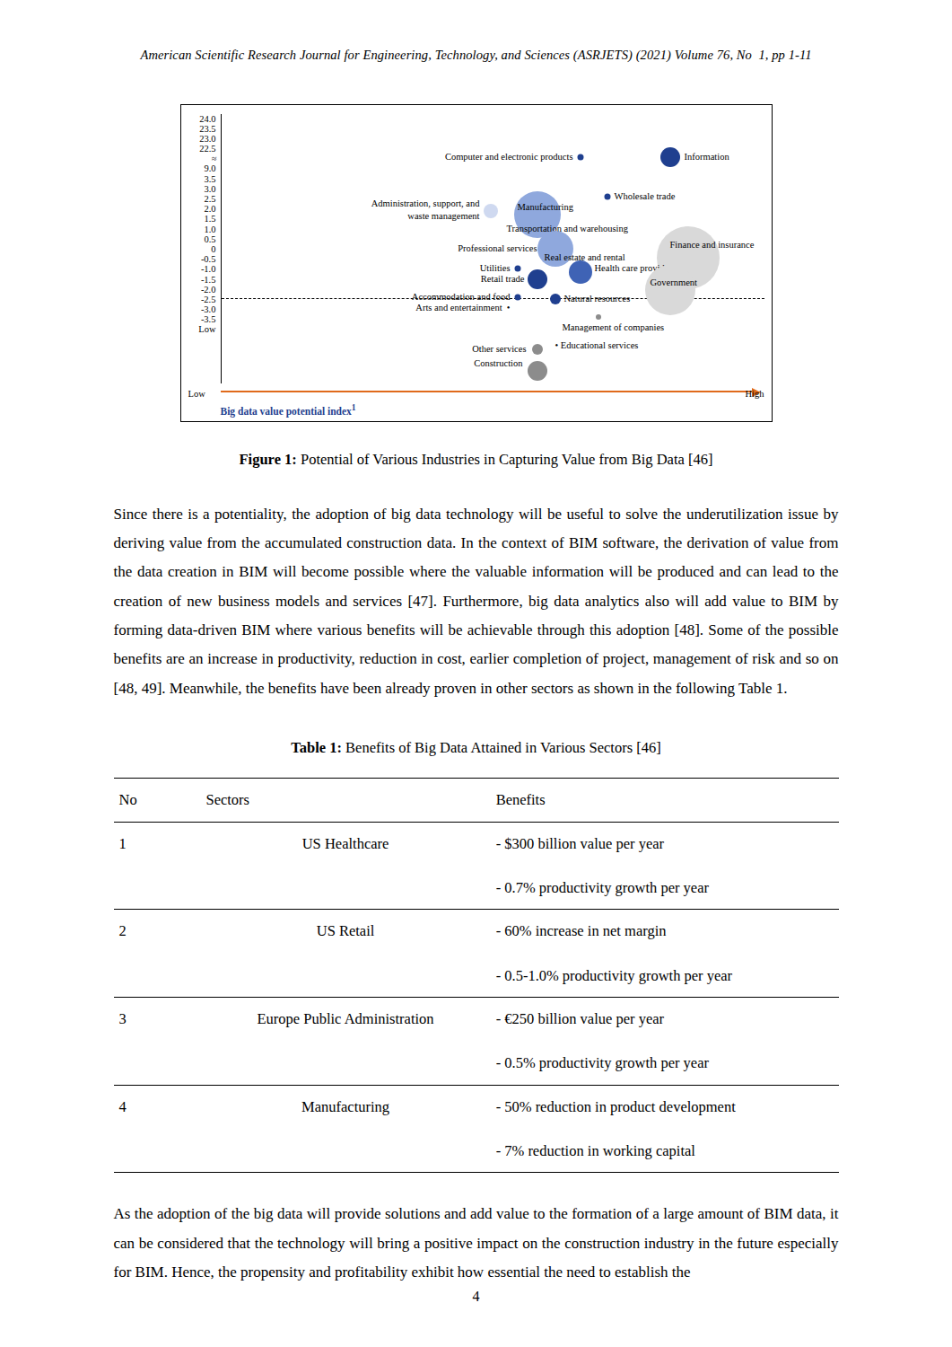American Scientific Research Journal for Engineering, Technology, and Sciences (ASRJETS) (2021) Volume 76, No 1, pp 1-11
24.0
23.5
23.0
22.5
≈
9.0
3.5
3.0
2.5
2.0
1.5
1.0
0.5
0
-0.5
-1.0
-1.5
-2.0
-2.5
-3.0
-3.5
Low
Information
Computer and electronic products
Wholesale trade
Administration, support, and
waste management
Manufacturing
Transportation and warehousing
Finance and insurance
Professional services
Real estate and rental
Utilities
Health care providers
Retail trade
Government
Accommodation and food
Natural resources
Arts and entertainment •
Management of companies
Other services
• Educational services
Construction
Low
High
Big data value potential index1
Figure 1: Potential of Various Industries in Capturing Value from Big Data [46]
Since there is a potentiality, the adoption of big data technology will be useful to solve the underutilization issue by deriving value from the accumulated construction data. In the context of BIM software, the derivation of value from the data creation in BIM will become possible where the valuable information will be produced and can lead to the creation of new business models and services [47]. Furthermore, big data analytics also will add value to BIM by forming data-driven BIM where various benefits will be achievable through this adoption [48]. Some of the possible benefits are an increase in productivity, reduction in cost, earlier completion of project, management of risk and so on [48, 49]. Meanwhile, the benefits have been already proven in other sectors as shown in the following Table 1.
Table 1: Benefits of Big Data Attained in Various Sectors [46]
| No | Sectors | Benefits |
| --- | --- | --- |
| 1 | US Healthcare | - $300 billion value per year - 0.7% productivity growth per year |
| 2 | US Retail | - 60% increase in net margin - 0.5-1.0% productivity growth per year |
| 3 | Europe Public Administration | - €250 billion value per year - 0.5% productivity growth per year |
| 4 | Manufacturing | - 50% reduction in product development - 7% reduction in working capital |
As the adoption of the big data will provide solutions and add value to the formation of a large amount of BIM data, it can be considered that the technology will bring a positive impact on the construction industry in the future especially for BIM. Hence, the propensity and profitability exhibit how essential the need to establish the
4